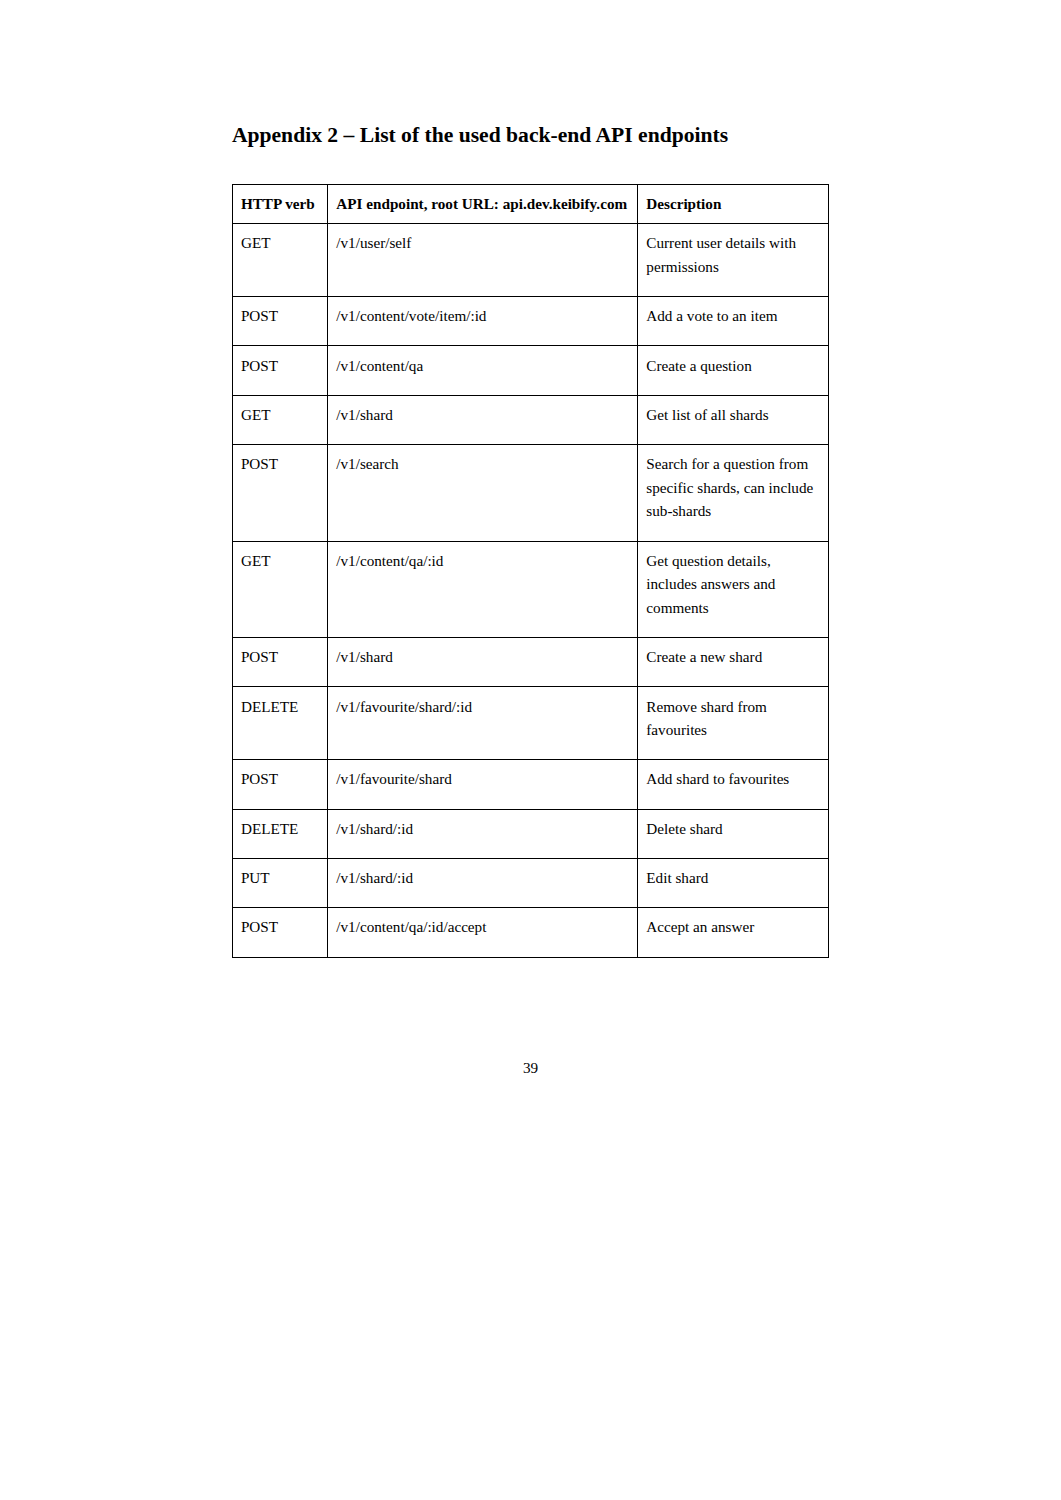Appendix 2 – List of the used back-end API endpoints
| HTTP verb | API endpoint, root URL: api.dev.keibify.com | Description |
| --- | --- | --- |
| GET | /v1/user/self | Current user details with permissions |
| POST | /v1/content/vote/item/:id | Add a vote to an item |
| POST | /v1/content/qa | Create a question |
| GET | /v1/shard | Get list of all shards |
| POST | /v1/search | Search for a question from specific shards, can include sub-shards |
| GET | /v1/content/qa/:id | Get question details, includes answers and comments |
| POST | /v1/shard | Create a new shard |
| DELETE | /v1/favourite/shard/:id | Remove shard from favourites |
| POST | /v1/favourite/shard | Add shard to favourites |
| DELETE | /v1/shard/:id | Delete shard |
| PUT | /v1/shard/:id | Edit shard |
| POST | /v1/content/qa/:id/accept | Accept an answer |
39